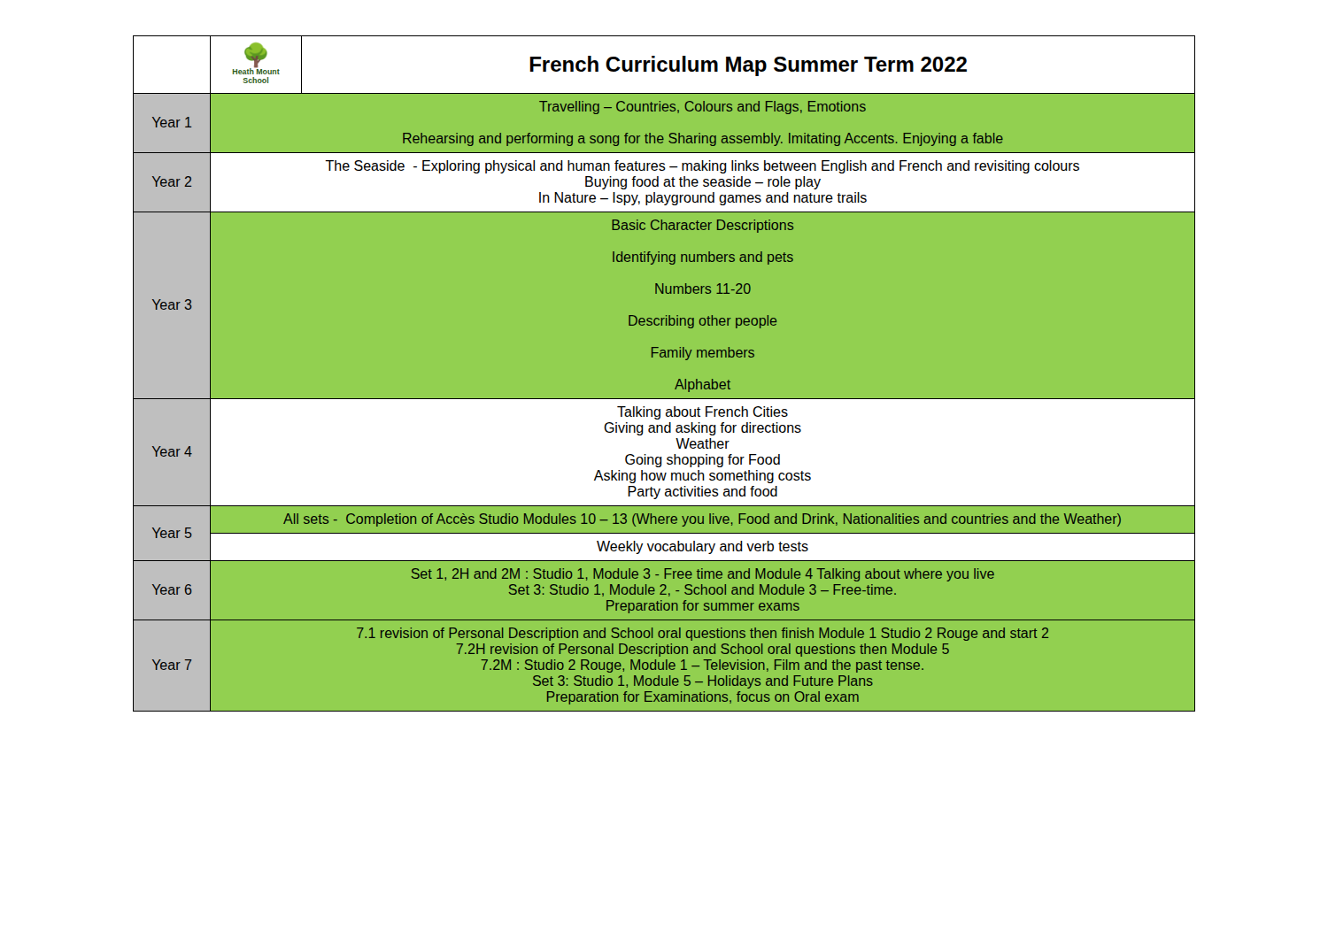| | 🌳 Heath Mount School | French Curriculum Map Summer Term 2022 |
| Year 1 | Travelling – Countries, Colours and Flags, Emotions Rehearsing and performing a song for the Sharing assembly. Imitating Accents. Enjoying a fable |
| Year 2 | The Seaside - Exploring physical and human features – making links between English and French and revisiting colours Buying food at the seaside – role play In Nature – Ispy, playground games and nature trails |
| Year 3 | Basic Character Descriptions Identifying numbers and pets Numbers 11-20 Describing other people Family members Alphabet |
| Year 4 | Talking about French Cities Giving and asking for directions Weather Going shopping for Food Asking how much something costs Party activities and food |
| Year 5 | All sets - Completion of Accès Studio Modules 10 – 13 (Where you live, Food and Drink, Nationalities and countries and the Weather) |
| Weekly vocabulary and verb tests |
| Year 6 | Set 1, 2H and 2M : Studio 1, Module 3 - Free time and Module 4 Talking about where you live Set 3: Studio 1, Module 2, - School and Module 3 – Free-time. Preparation for summer exams |
| Year 7 | 7.1 revision of Personal Description and School oral questions then finish Module 1 Studio 2 Rouge and start 2 7.2H revision of Personal Description and School oral questions then Module 5 7.2M : Studio 2 Rouge, Module 1 – Television, Film and the past tense. Set 3: Studio 1, Module 5 – Holidays and Future Plans Preparation for Examinations, focus on Oral exam |